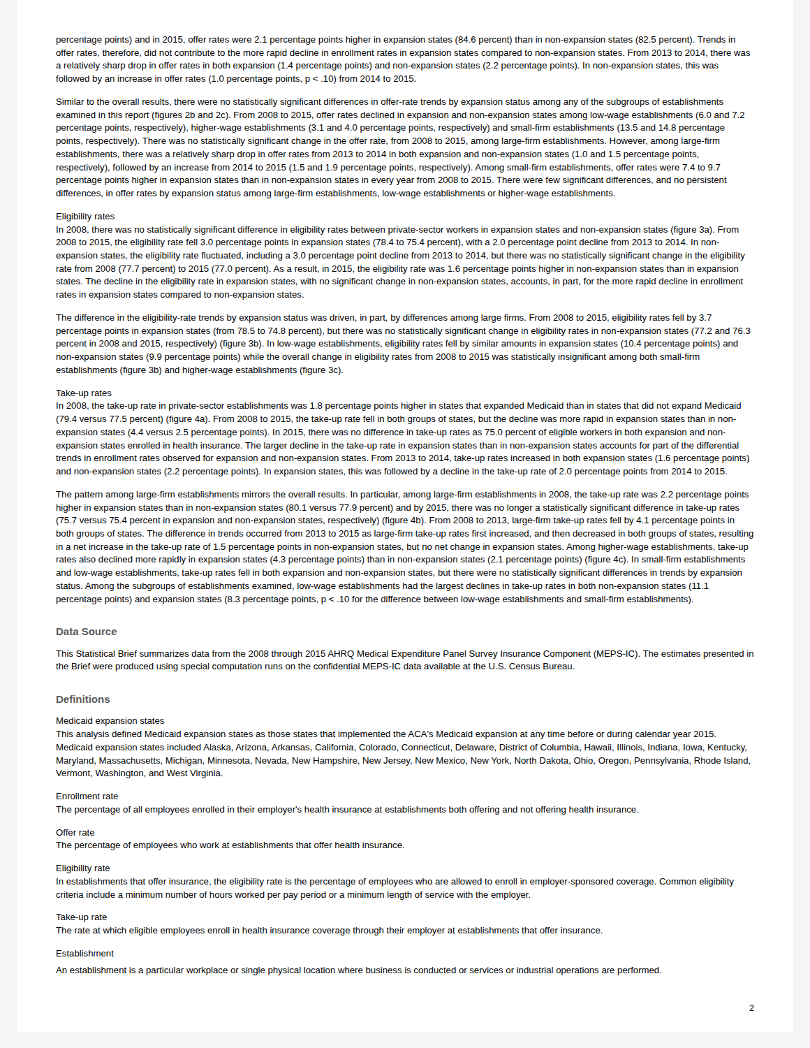percentage points) and in 2015, offer rates were 2.1 percentage points higher in expansion states (84.6 percent) than in non-expansion states (82.5 percent). Trends in offer rates, therefore, did not contribute to the more rapid decline in enrollment rates in expansion states compared to non-expansion states. From 2013 to 2014, there was a relatively sharp drop in offer rates in both expansion (1.4 percentage points) and non-expansion states (2.2 percentage points). In non-expansion states, this was followed by an increase in offer rates (1.0 percentage points, p < .10) from 2014 to 2015.
Similar to the overall results, there were no statistically significant differences in offer-rate trends by expansion status among any of the subgroups of establishments examined in this report (figures 2b and 2c). From 2008 to 2015, offer rates declined in expansion and non-expansion states among low-wage establishments (6.0 and 7.2 percentage points, respectively), higher-wage establishments (3.1 and 4.0 percentage points, respectively) and small-firm establishments (13.5 and 14.8 percentage points, respectively). There was no statistically significant change in the offer rate, from 2008 to 2015, among large-firm establishments. However, among large-firm establishments, there was a relatively sharp drop in offer rates from 2013 to 2014 in both expansion and non-expansion states (1.0 and 1.5 percentage points, respectively), followed by an increase from 2014 to 2015 (1.5 and 1.9 percentage points, respectively). Among small-firm establishments, offer rates were 7.4 to 9.7 percentage points higher in expansion states than in non-expansion states in every year from 2008 to 2015. There were few significant differences, and no persistent differences, in offer rates by expansion status among large-firm establishments, low-wage establishments or higher-wage establishments.
Eligibility rates
In 2008, there was no statistically significant difference in eligibility rates between private-sector workers in expansion states and non-expansion states (figure 3a). From 2008 to 2015, the eligibility rate fell 3.0 percentage points in expansion states (78.4 to 75.4 percent), with a 2.0 percentage point decline from 2013 to 2014. In non-expansion states, the eligibility rate fluctuated, including a 3.0 percentage point decline from 2013 to 2014, but there was no statistically significant change in the eligibility rate from 2008 (77.7 percent) to 2015 (77.0 percent). As a result, in 2015, the eligibility rate was 1.6 percentage points higher in non-expansion states than in expansion states. The decline in the eligibility rate in expansion states, with no significant change in non-expansion states, accounts, in part, for the more rapid decline in enrollment rates in expansion states compared to non-expansion states.
The difference in the eligibility-rate trends by expansion status was driven, in part, by differences among large firms. From 2008 to 2015, eligibility rates fell by 3.7 percentage points in expansion states (from 78.5 to 74.8 percent), but there was no statistically significant change in eligibility rates in non-expansion states (77.2 and 76.3 percent in 2008 and 2015, respectively) (figure 3b). In low-wage establishments, eligibility rates fell by similar amounts in expansion states (10.4 percentage points) and non-expansion states (9.9 percentage points) while the overall change in eligibility rates from 2008 to 2015 was statistically insignificant among both small-firm establishments (figure 3b) and higher-wage establishments (figure 3c).
Take-up rates
In 2008, the take-up rate in private-sector establishments was 1.8 percentage points higher in states that expanded Medicaid than in states that did not expand Medicaid (79.4 versus 77.5 percent) (figure 4a). From 2008 to 2015, the take-up rate fell in both groups of states, but the decline was more rapid in expansion states than in non-expansion states (4.4 versus 2.5 percentage points). In 2015, there was no difference in take-up rates as 75.0 percent of eligible workers in both expansion and non-expansion states enrolled in health insurance. The larger decline in the take-up rate in expansion states than in non-expansion states accounts for part of the differential trends in enrollment rates observed for expansion and non-expansion states. From 2013 to 2014, take-up rates increased in both expansion states (1.6 percentage points) and non-expansion states (2.2 percentage points). In expansion states, this was followed by a decline in the take-up rate of 2.0 percentage points from 2014 to 2015.
The pattern among large-firm establishments mirrors the overall results. In particular, among large-firm establishments in 2008, the take-up rate was 2.2 percentage points higher in expansion states than in non-expansion states (80.1 versus 77.9 percent) and by 2015, there was no longer a statistically significant difference in take-up rates (75.7 versus 75.4 percent in expansion and non-expansion states, respectively) (figure 4b). From 2008 to 2013, large-firm take-up rates fell by 4.1 percentage points in both groups of states. The difference in trends occurred from 2013 to 2015 as large-firm take-up rates first increased, and then decreased in both groups of states, resulting in a net increase in the take-up rate of 1.5 percentage points in non-expansion states, but no net change in expansion states. Among higher-wage establishments, take-up rates also declined more rapidly in expansion states (4.3 percentage points) than in non-expansion states (2.1 percentage points) (figure 4c). In small-firm establishments and low-wage establishments, take-up rates fell in both expansion and non-expansion states, but there were no statistically significant differences in trends by expansion status. Among the subgroups of establishments examined, low-wage establishments had the largest declines in take-up rates in both non-expansion states (11.1 percentage points) and expansion states (8.3 percentage points, p < .10 for the difference between low-wage establishments and small-firm establishments).
Data Source
This Statistical Brief summarizes data from the 2008 through 2015 AHRQ Medical Expenditure Panel Survey Insurance Component (MEPS-IC). The estimates presented in the Brief were produced using special computation runs on the confidential MEPS-IC data available at the U.S. Census Bureau.
Definitions
Medicaid expansion states
This analysis defined Medicaid expansion states as those states that implemented the ACA's Medicaid expansion at any time before or during calendar year 2015. Medicaid expansion states included Alaska, Arizona, Arkansas, California, Colorado, Connecticut, Delaware, District of Columbia, Hawaii, Illinois, Indiana, Iowa, Kentucky, Maryland, Massachusetts, Michigan, Minnesota, Nevada, New Hampshire, New Jersey, New Mexico, New York, North Dakota, Ohio, Oregon, Pennsylvania, Rhode Island, Vermont, Washington, and West Virginia.
Enrollment rate
The percentage of all employees enrolled in their employer's health insurance at establishments both offering and not offering health insurance.
Offer rate
The percentage of employees who work at establishments that offer health insurance.
Eligibility rate
In establishments that offer insurance, the eligibility rate is the percentage of employees who are allowed to enroll in employer-sponsored coverage. Common eligibility criteria include a minimum number of hours worked per pay period or a minimum length of service with the employer.
Take-up rate
The rate at which eligible employees enroll in health insurance coverage through their employer at establishments that offer insurance.
Establishment
An establishment is a particular workplace or single physical location where business is conducted or services or industrial operations are performed.
2